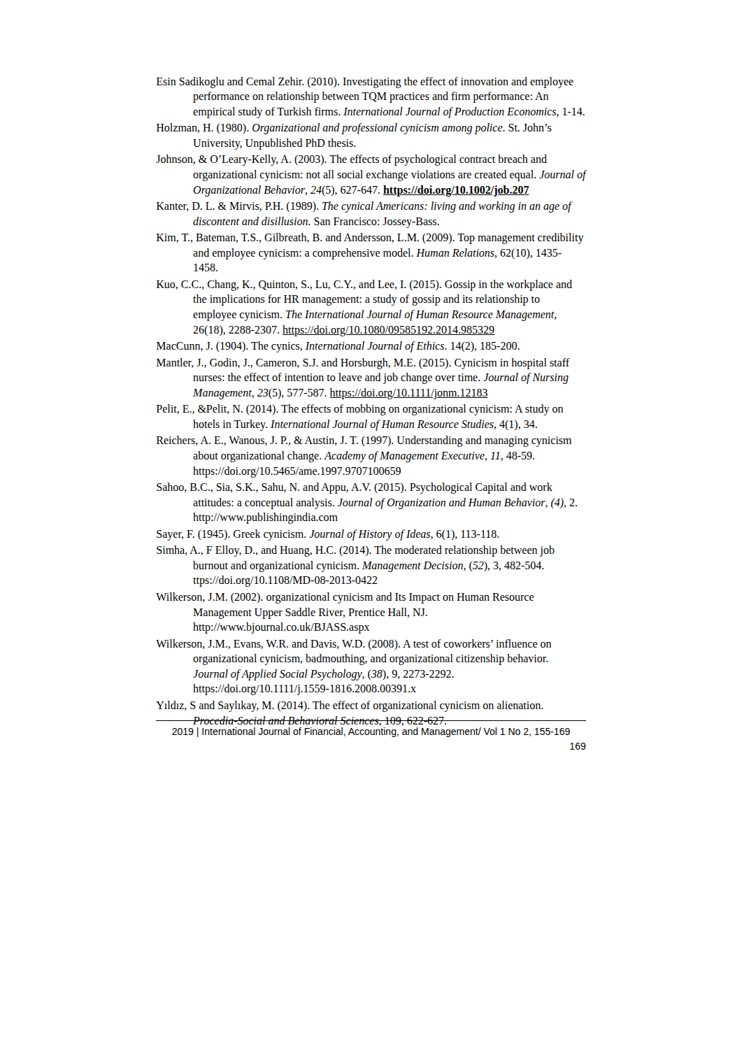Esin Sadikoglu and Cemal Zehir. (2010). Investigating the effect of innovation and employee performance on relationship between TQM practices and firm performance: An empirical study of Turkish firms. International Journal of Production Economics, 1-14.
Holzman, H. (1980). Organizational and professional cynicism among police. St. John’s University, Unpublished PhD thesis.
Johnson, & O’Leary-Kelly, A. (2003). The effects of psychological contract breach and organizational cynicism: not all social exchange violations are created equal. Journal of Organizational Behavior, 24(5), 627-647. https://doi.org/10.1002/job.207
Kanter, D. L. & Mirvis, P.H. (1989). The cynical Americans: living and working in an age of discontent and disillusion. San Francisco: Jossey-Bass.
Kim, T., Bateman, T.S., Gilbreath, B. and Andersson, L.M. (2009). Top management credibility and employee cynicism: a comprehensive model. Human Relations, 62(10), 1435-1458.
Kuo, C.C., Chang, K., Quinton, S., Lu, C.Y., and Lee, I. (2015). Gossip in the workplace and the implications for HR management: a study of gossip and its relationship to employee cynicism. The International Journal of Human Resource Management, 26(18), 2288-2307. https://doi.org/10.1080/09585192.2014.985329
MacCunn, J. (1904). The cynics, International Journal of Ethics. 14(2), 185-200.
Mantler, J., Godin, J., Cameron, S.J. and Horsburgh, M.E. (2015). Cynicism in hospital staff nurses: the effect of intention to leave and job change over time. Journal of Nursing Management, 23(5), 577-587. https://doi.org/10.1111/jonm.12183
Pelit, E., &Pelit, N. (2014). The effects of mobbing on organizational cynicism: A study on hotels in Turkey. International Journal of Human Resource Studies, 4(1), 34.
Reichers, A. E., Wanous, J. P., & Austin, J. T. (1997). Understanding and managing cynicism about organizational change. Academy of Management Executive, 11, 48-59. https://doi.org/10.5465/ame.1997.9707100659
Sahoo, B.C., Sia, S.K., Sahu, N. and Appu, A.V. (2015). Psychological Capital and work attitudes: a conceptual analysis. Journal of Organization and Human Behavior, (4), 2. http://www.publishingindia.com
Sayer, F. (1945). Greek cynicism. Journal of History of Ideas, 6(1), 113-118.
Simha, A., F Elloy, D., and Huang, H.C. (2014). The moderated relationship between job burnout and organizational cynicism. Management Decision, (52), 3, 482-504. ttps://doi.org/10.1108/MD-08-2013-0422
Wilkerson, J.M. (2002). organizational cynicism and Its Impact on Human Resource Management Upper Saddle River, Prentice Hall, NJ. http://www.bjournal.co.uk/BJASS.aspx
Wilkerson, J.M., Evans, W.R. and Davis, W.D. (2008). A test of coworkers’ influence on organizational cynicism, badmouthing, and organizational citizenship behavior. Journal of Applied Social Psychology, (38), 9, 2273-2292. https://doi.org/10.1111/j.1559-1816.2008.00391.x
Yıldız, S and Saylıkay, M. (2014). The effect of organizational cynicism on alienation. Procedia-Social and Behavioral Sciences, 109, 622-627.
2019 | International Journal of Financial, Accounting, and Management/ Vol 1 No 2, 155-169
169